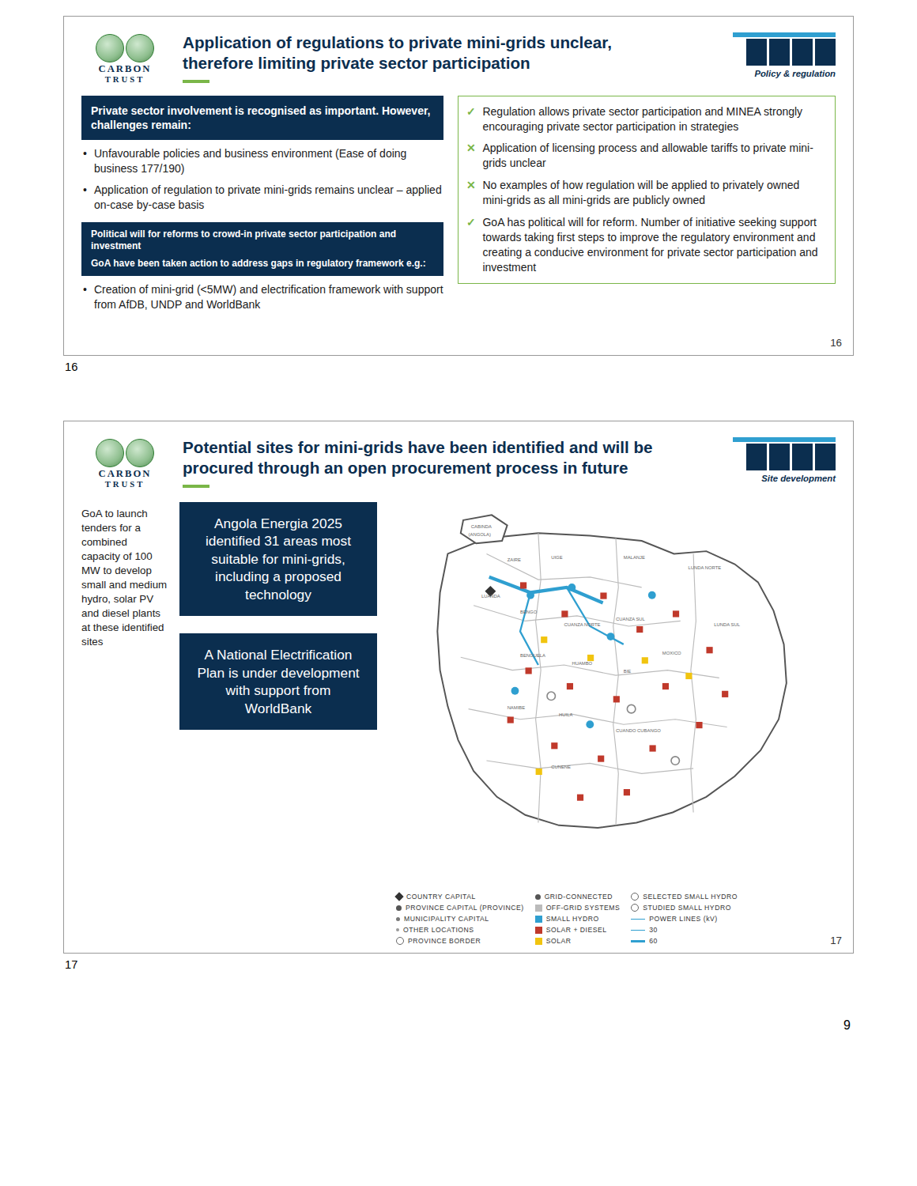CARBONTRUST
Application of regulations to private mini-grids unclear,
therefore limiting private sector participation
Policy & regulation
Private sector involvement is recognised as important. However, challenges remain:
Unfavourable policies and business environment (Ease of doing business 177/190)
Application of regulation to private mini-grids remains unclear – applied on-case by-case basis
Political will for reforms to crowd-in private sector participation and investment
GoA have been taken action to address gaps in regulatory framework e.g.:
Creation of mini-grid (<5MW) and electrification framework with support from AfDB, UNDP and WorldBank
Regulation allows private sector participation and MINEA strongly encouraging private sector participation in strategies
Application of licensing process and allowable tariffs to private mini-grids unclear
No examples of how regulation will be applied to privately owned mini-grids as all mini-grids are publicly owned
GoA has political will for reform. Number of initiative seeking support towards taking first steps to improve the regulatory environment and creating a conducive environment for private sector participation and investment
16
16
CARBONTRUST
Potential sites for mini-grids have been identified and will be
procured through an open procurement process in future
Site development
GoA to launch tenders for a combined capacity of 100 MW to develop small and medium hydro, solar PV and diesel plants at these identified sites
Angola Energia 2025 identified 31 areas most suitable for mini-grids, including a proposed technology
A National Electrification Plan is under development with support from WorldBank
CABINDA (ANGOLA) ZAIRE UIGE MALANJE LUNDA NORTE LUNDA SUL LUANDA BENGO CUANZA NORTE CUANZA SUL MOXICO BENGUELA HUAMBO BIE NAMIBE HUILA CUANDO CUBANGO CUNENE
COUNTRY CAPITAL
PROVINCE CAPITAL (PROVINCE)
MUNICIPALITY CAPITAL
OTHER LOCATIONS
PROVINCE BORDER
GRID-CONNECTED
OFF-GRID SYSTEMS
SMALL HYDRO
SOLAR + DIESEL
SOLAR
SELECTED SMALL HYDRO
STUDIED SMALL HYDRO
POWER LINES (kV)
30
60
17
17
9